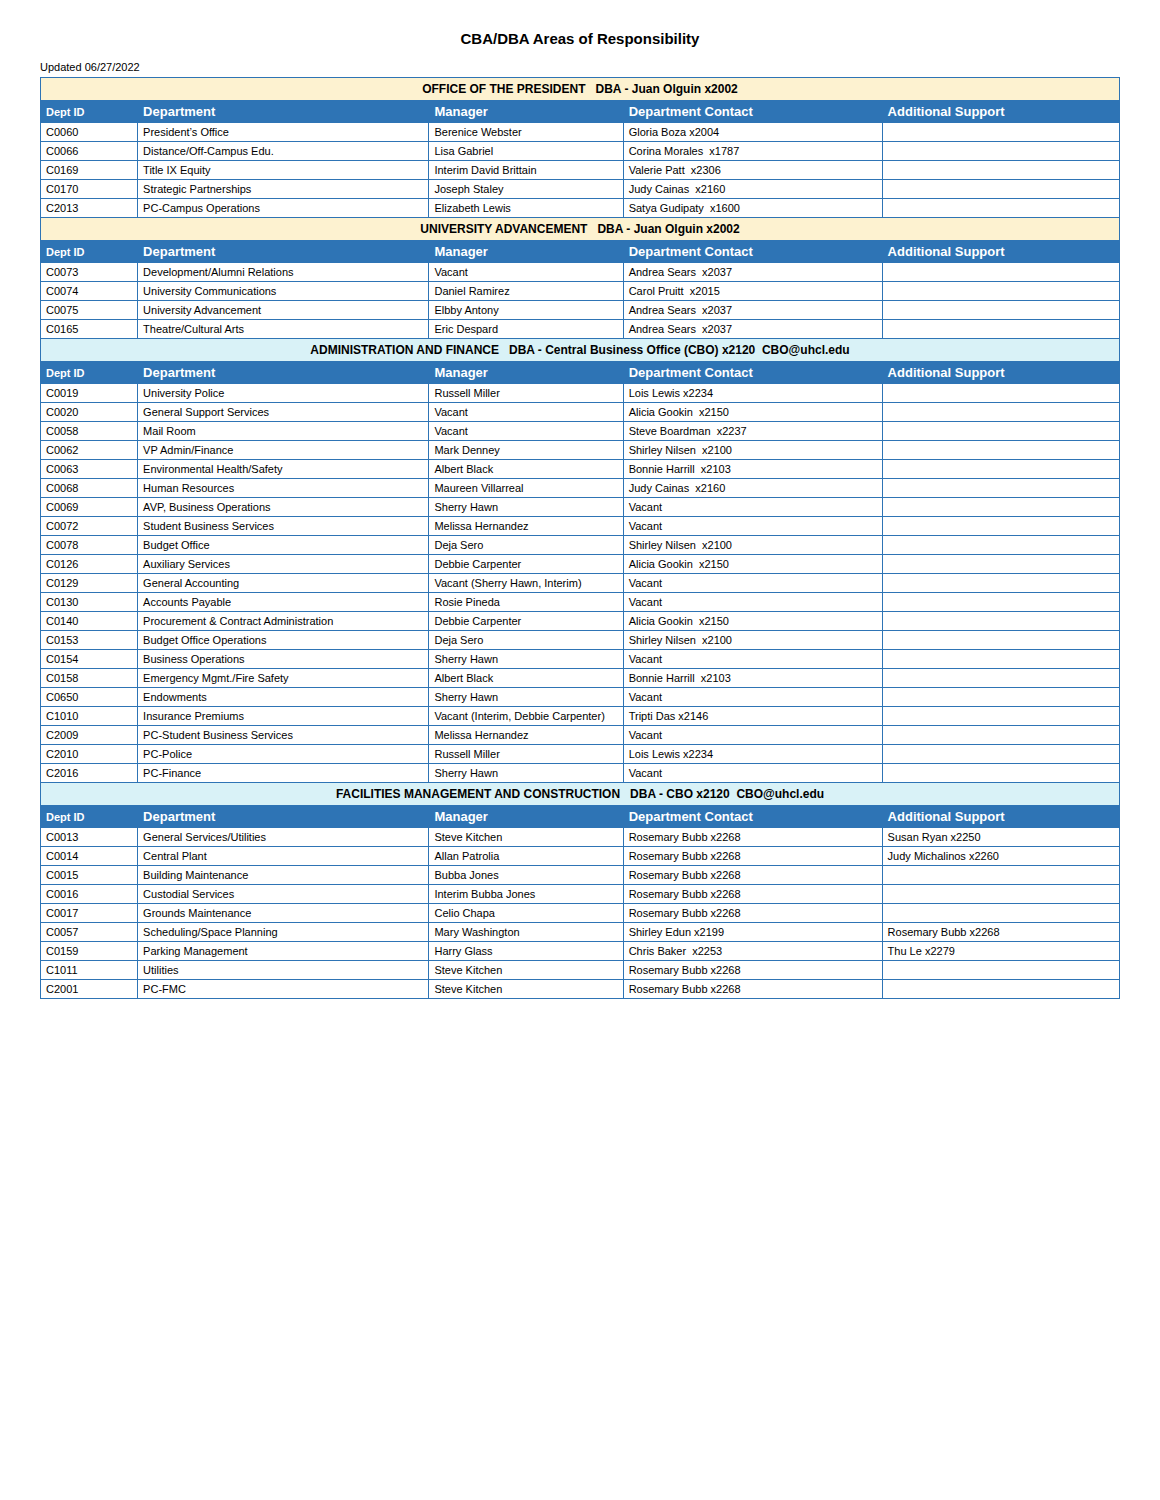CBA/DBA Areas of Responsibility
Updated 06/27/2022
| OFFICE OF THE PRESIDENT DBA - Juan Olguin x2002 |
| Dept ID | Department | Manager | Department Contact | Additional Support |
| C0060 | President’s Office | Berenice Webster | Gloria Boza x2004 | |
| C0066 | Distance/Off-Campus Edu. | Lisa Gabriel | Corina Morales x1787 | |
| C0169 | Title IX Equity | Interim David Brittain | Valerie Patt x2306 | |
| C0170 | Strategic Partnerships | Joseph Staley | Judy Cainas x2160 | |
| C2013 | PC-Campus Operations | Elizabeth Lewis | Satya Gudipaty x1600 | |
| UNIVERSITY ADVANCEMENT DBA - Juan Olguin x2002 |
| Dept ID | Department | Manager | Department Contact | Additional Support |
| C0073 | Development/Alumni Relations | Vacant | Andrea Sears x2037 | |
| C0074 | University Communications | Daniel Ramirez | Carol Pruitt x2015 | |
| C0075 | University Advancement | Elbby Antony | Andrea Sears x2037 | |
| C0165 | Theatre/Cultural Arts | Eric Despard | Andrea Sears x2037 | |
| ADMINISTRATION AND FINANCE DBA - Central Business Office (CBO) x2120 CBO@uhcl.edu |
| Dept ID | Department | Manager | Department Contact | Additional Support |
| C0019 | University Police | Russell Miller | Lois Lewis x2234 | |
| C0020 | General Support Services | Vacant | Alicia Gookin x2150 | |
| C0058 | Mail Room | Vacant | Steve Boardman x2237 | |
| C0062 | VP Admin/Finance | Mark Denney | Shirley Nilsen x2100 | |
| C0063 | Environmental Health/Safety | Albert Black | Bonnie Harrill x2103 | |
| C0068 | Human Resources | Maureen Villarreal | Judy Cainas x2160 | |
| C0069 | AVP, Business Operations | Sherry Hawn | Vacant | |
| C0072 | Student Business Services | Melissa Hernandez | Vacant | |
| C0078 | Budget Office | Deja Sero | Shirley Nilsen x2100 | |
| C0126 | Auxiliary Services | Debbie Carpenter | Alicia Gookin x2150 | |
| C0129 | General Accounting | Vacant (Sherry Hawn, Interim) | Vacant | |
| C0130 | Accounts Payable | Rosie Pineda | Vacant | |
| C0140 | Procurement & Contract Administration | Debbie Carpenter | Alicia Gookin x2150 | |
| C0153 | Budget Office Operations | Deja Sero | Shirley Nilsen x2100 | |
| C0154 | Business Operations | Sherry Hawn | Vacant | |
| C0158 | Emergency Mgmt./Fire Safety | Albert Black | Bonnie Harrill x2103 | |
| C0650 | Endowments | Sherry Hawn | Vacant | |
| C1010 | Insurance Premiums | Vacant (Interim, Debbie Carpenter) | Tripti Das x2146 | |
| C2009 | PC-Student Business Services | Melissa Hernandez | Vacant | |
| C2010 | PC-Police | Russell Miller | Lois Lewis x2234 | |
| C2016 | PC-Finance | Sherry Hawn | Vacant | |
| FACILITIES MANAGEMENT AND CONSTRUCTION DBA - CBO x2120 CBO@uhcl.edu |
| Dept ID | Department | Manager | Department Contact | Additional Support |
| C0013 | General Services/Utilities | Steve Kitchen | Rosemary Bubb x2268 | Susan Ryan x2250 |
| C0014 | Central Plant | Allan Patrolia | Rosemary Bubb x2268 | Judy Michalinos x2260 |
| C0015 | Building Maintenance | Bubba Jones | Rosemary Bubb x2268 | |
| C0016 | Custodial Services | Interim Bubba Jones | Rosemary Bubb x2268 | |
| C0017 | Grounds Maintenance | Celio Chapa | Rosemary Bubb x2268 | |
| C0057 | Scheduling/Space Planning | Mary Washington | Shirley Edun x2199 | Rosemary Bubb x2268 |
| C0159 | Parking Management | Harry Glass | Chris Baker x2253 | Thu Le x2279 |
| C1011 | Utilities | Steve Kitchen | Rosemary Bubb x2268 | |
| C2001 | PC-FMC | Steve Kitchen | Rosemary Bubb x2268 | |